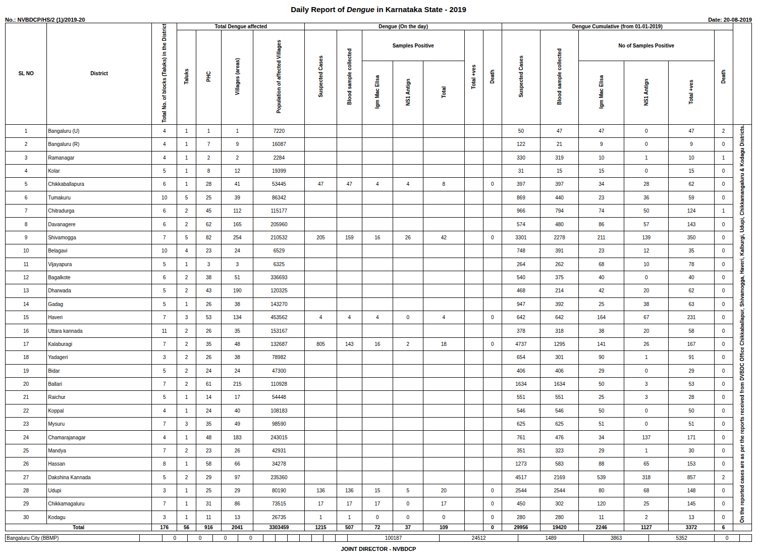Daily Report of Dengue in Karnataka State - 2019
No.: NVBDCP/HS/2 (1)/2019-20 Date: 20-08-2019
| SL NO | District | Total No. of blocks (Taluks) in the District | Total Dengue affected | Dengue (On the day) | Dengue Cumulative (from 01-01-2019) | |
| --- | --- | --- | --- | --- | --- | --- |
| Taluks | PHC | Villages (areas) | Population of affected Villages | Suspected Cases | Blood sample collected | Samples Positive | Total +ves | Death | Suspected Cases | Blood sample collected | No of Samples Positive | Death |
| Igm Mac Elisa | NS1 Antign | Total | Igm Mac Elisa | NS1 Antign | Total +ves |
| 1 | Bangaluru (U) | 4 | 1 | 1 | 1 | 7220 | | | | | | | | 50 | 47 | 47 | 0 | 47 | 2 | On the reported cases are as per the reports received from DVBDC Office Chikkaballapur, Shivamogga, Haveri, Kalburgi, Udupi, Chikkamangaluru & Kodagu Districts. |
| 2 | Bangaluru (R) | 4 | 1 | 7 | 9 | 16087 | | | | | | | | 122 | 21 | 9 | 0 | 9 | 0 |
| 3 | Ramanagar | 4 | 1 | 2 | 2 | 2284 | | | | | | | | 330 | 319 | 10 | 1 | 10 | 1 |
| 4 | Kolar | 5 | 1 | 8 | 12 | 19399 | | | | | | | | 31 | 15 | 15 | 0 | 15 | 0 |
| 5 | Chikkaballapura | 6 | 1 | 28 | 41 | 53445 | 47 | 47 | 4 | 4 | 8 | | 0 | 397 | 397 | 34 | 28 | 62 | 0 |
| 6 | Tumakuru | 10 | 5 | 25 | 39 | 86342 | | | | | | | | 869 | 440 | 23 | 36 | 59 | 0 |
| 7 | Chitradurga | 6 | 2 | 45 | 112 | 115177 | | | | | | | | 966 | 794 | 74 | 50 | 124 | 1 |
| 8 | Davanagere | 6 | 2 | 62 | 165 | 205960 | | | | | | | | 574 | 480 | 86 | 57 | 143 | 0 |
| 9 | Shivamogga | 7 | 5 | 82 | 254 | 210532 | 205 | 159 | 16 | 26 | 42 | | 0 | 3301 | 2278 | 211 | 139 | 350 | 0 |
| 10 | Belagavi | 10 | 4 | 23 | 24 | 6529 | | | | | | | | 748 | 391 | 23 | 12 | 35 | 0 |
| 11 | Vijayapura | 5 | 1 | 3 | 3 | 6325 | | | | | | | | 264 | 262 | 68 | 10 | 78 | 0 |
| 12 | Bagalkote | 6 | 2 | 38 | 51 | 336693 | | | | | | | | 540 | 375 | 40 | 0 | 40 | 0 |
| 13 | Dharwada | 5 | 2 | 43 | 190 | 120325 | | | | | | | | 468 | 214 | 42 | 20 | 62 | 0 |
| 14 | Gadag | 5 | 1 | 26 | 38 | 143270 | | | | | | | | 947 | 392 | 25 | 38 | 63 | 0 |
| 15 | Haveri | 7 | 3 | 53 | 134 | 453562 | 4 | 4 | 4 | 0 | 4 | | 0 | 642 | 642 | 164 | 67 | 231 | 0 |
| 16 | Uttara kannada | 11 | 2 | 26 | 35 | 153167 | | | | | | | | 378 | 318 | 38 | 20 | 58 | 0 |
| 17 | Kalaburagi | 7 | 2 | 35 | 48 | 132687 | 805 | 143 | 16 | 2 | 18 | | 0 | 4737 | 1295 | 141 | 26 | 167 | 0 |
| 18 | Yadageri | 3 | 2 | 26 | 38 | 78982 | | | | | | | | 654 | 301 | 90 | 1 | 91 | 0 |
| 19 | Bidar | 5 | 2 | 24 | 24 | 47300 | | | | | | | | 406 | 406 | 29 | 0 | 29 | 0 |
| 20 | Ballari | 7 | 2 | 61 | 215 | 110928 | | | | | | | | 1634 | 1634 | 50 | 3 | 53 | 0 |
| 21 | Raichur | 5 | 1 | 14 | 17 | 54448 | | | | | | | | 551 | 551 | 25 | 3 | 28 | 0 |
| 22 | Koppal | 4 | 1 | 24 | 40 | 108183 | | | | | | | | 546 | 546 | 50 | 0 | 50 | 0 |
| 23 | Mysuru | 7 | 3 | 35 | 49 | 98590 | | | | | | | | 625 | 625 | 51 | 0 | 51 | 0 |
| 24 | Chamarajanagar | 4 | 1 | 48 | 183 | 243015 | | | | | | | | 761 | 476 | 34 | 137 | 171 | 0 |
| 25 | Mandya | 7 | 2 | 23 | 26 | 42931 | | | | | | | | 351 | 323 | 29 | 1 | 30 | 0 |
| 26 | Hassan | 8 | 1 | 58 | 66 | 34278 | | | | | | | | 1273 | 583 | 88 | 65 | 153 | 0 |
| 27 | Dakshina Kannada | 5 | 2 | 29 | 97 | 235360 | | | | | | | | 4517 | 2169 | 539 | 318 | 857 | 2 |
| 28 | Udupi | 3 | 1 | 25 | 29 | 80190 | 136 | 136 | 15 | 5 | 20 | | 0 | 2544 | 2544 | 80 | 68 | 148 | 0 |
| 29 | Chikkamagaluru | 7 | 1 | 31 | 86 | 73515 | 17 | 17 | 17 | 0 | 17 | | 0 | 450 | 302 | 120 | 25 | 145 | 0 |
| 30 | Kodagu | 3 | 1 | 11 | 13 | 26735 | 1 | 1 | 0 | 0 | 0 | | 0 | 280 | 280 | 11 | 2 | 13 | 0 |
| Total | 176 | 56 | 916 | 2041 | 3303459 | 1215 | 507 | 72 | 37 | 109 | | 0 | 29956 | 19420 | 2246 | 1127 | 3372 | 6 | |
| Bangaluru City (BBMP) | | 0 | 0 | 0 | 0 | | | | | | | | 100187 | 24512 | 1489 | 3863 | 5352 | 0 | |
JOINT DIRECTOR - NVBDCP